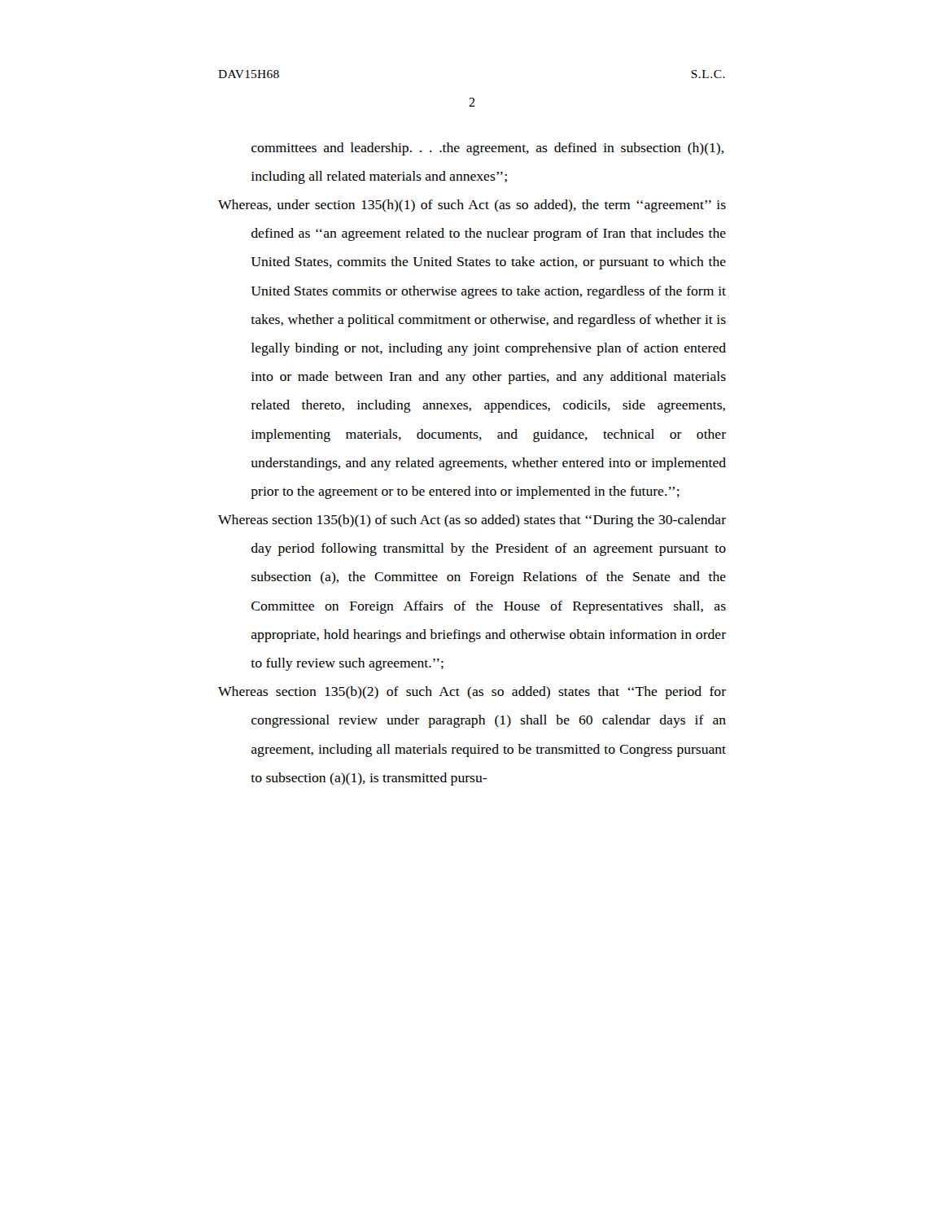DAV15H68 S.L.C.
2
committees and leadership. . . .the agreement, as defined in subsection (h)(1), including all related materials and annexes’’;
Whereas, under section 135(h)(1) of such Act (as so added), the term ‘‘agreement’’ is defined as ‘‘an agreement related to the nuclear program of Iran that includes the United States, commits the United States to take action, or pursuant to which the United States commits or otherwise agrees to take action, regardless of the form it takes, whether a political commitment or otherwise, and regardless of whether it is legally binding or not, including any joint comprehensive plan of action entered into or made between Iran and any other parties, and any additional materials related thereto, including annexes, appendices, codicils, side agreements, implementing materials, documents, and guidance, technical or other understandings, and any related agreements, whether entered into or implemented prior to the agreement or to be entered into or implemented in the future.’’;
Whereas section 135(b)(1) of such Act (as so added) states that ‘‘During the 30-calendar day period following transmittal by the President of an agreement pursuant to subsection (a), the Committee on Foreign Relations of the Senate and the Committee on Foreign Affairs of the House of Representatives shall, as appropriate, hold hearings and briefings and otherwise obtain information in order to fully review such agreement.’’;
Whereas section 135(b)(2) of such Act (as so added) states that ‘‘The period for congressional review under paragraph (1) shall be 60 calendar days if an agreement, including all materials required to be transmitted to Congress pursuant to subsection (a)(1), is transmitted pursu-